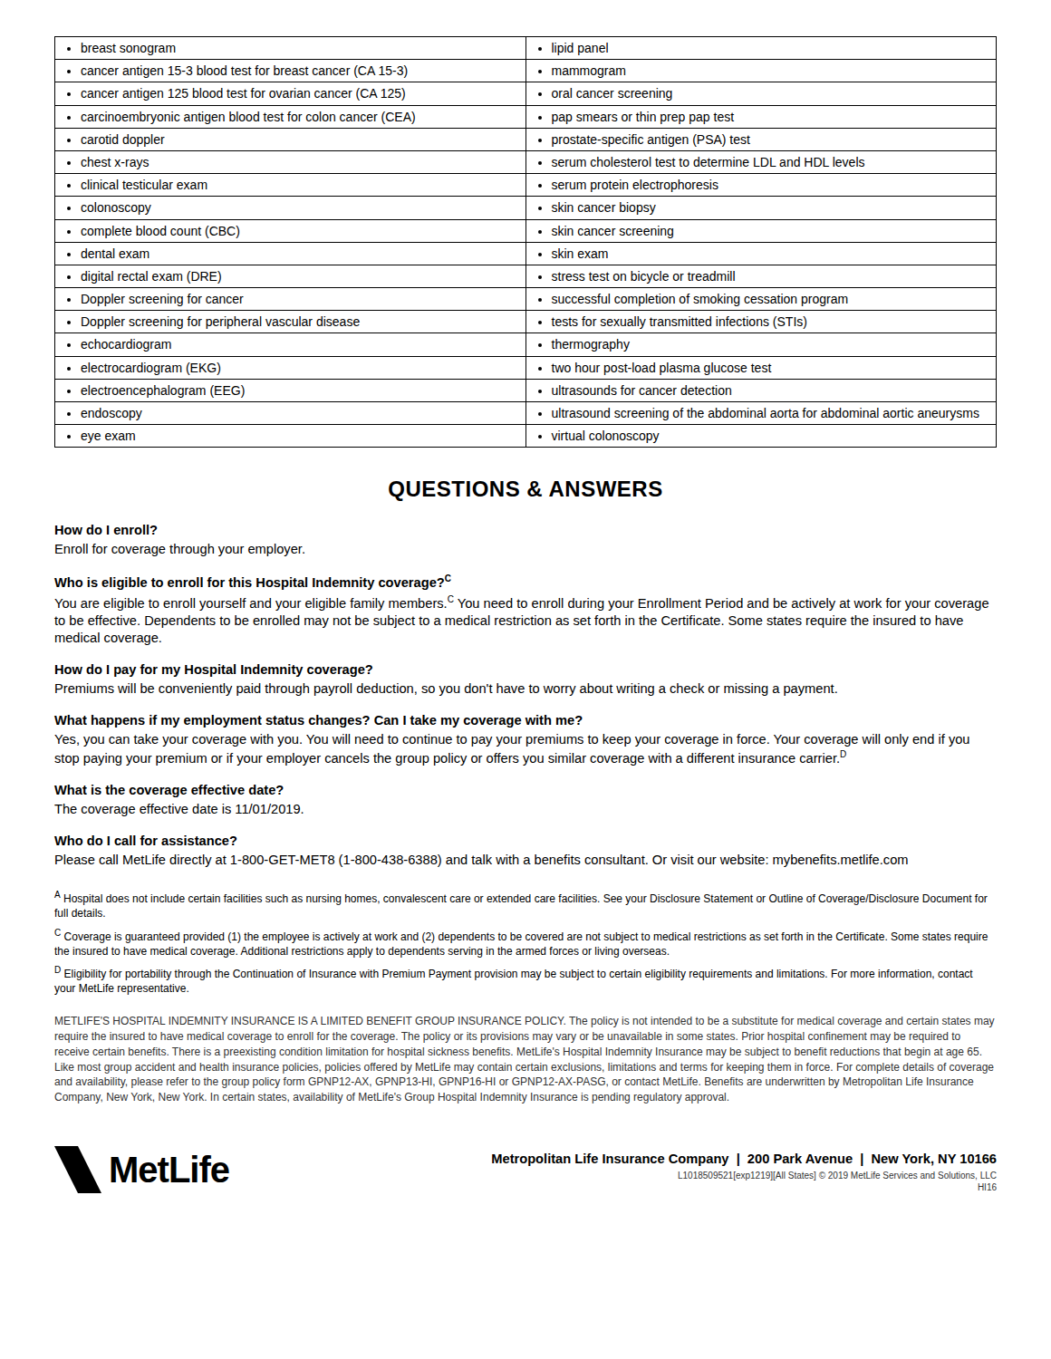| breast sonogram | lipid panel |
| cancer antigen 15-3 blood test for breast cancer (CA 15-3) | mammogram |
| cancer antigen 125 blood test for ovarian cancer (CA 125) | oral cancer screening |
| carcinoembryonic antigen blood test for colon cancer (CEA) | pap smears or thin prep pap test |
| carotid doppler | prostate-specific antigen (PSA) test |
| chest x-rays | serum cholesterol test to determine LDL and HDL levels |
| clinical testicular exam | serum protein electrophoresis |
| colonoscopy | skin cancer biopsy |
| complete blood count (CBC) | skin cancer screening |
| dental exam | skin exam |
| digital rectal exam (DRE) | stress test on bicycle or treadmill |
| Doppler screening for cancer | successful completion of smoking cessation program |
| Doppler screening for peripheral vascular disease | tests for sexually transmitted infections (STIs) |
| echocardiogram | thermography |
| electrocardiogram (EKG) | two hour post-load plasma glucose test |
| electroencephalogram (EEG) | ultrasounds for cancer detection |
| endoscopy | ultrasound screening of the abdominal aorta for abdominal aortic aneurysms |
| eye exam | virtual colonoscopy |
QUESTIONS & ANSWERS
How do I enroll?
Enroll for coverage through your employer.
Who is eligible to enroll for this Hospital Indemnity coverage?C
You are eligible to enroll yourself and your eligible family members.C You need to enroll during your Enrollment Period and be actively at work for your coverage to be effective. Dependents to be enrolled may not be subject to a medical restriction as set forth in the Certificate. Some states require the insured to have medical coverage.
How do I pay for my Hospital Indemnity coverage?
Premiums will be conveniently paid through payroll deduction, so you don't have to worry about writing a check or missing a payment.
What happens if my employment status changes? Can I take my coverage with me?
Yes, you can take your coverage with you. You will need to continue to pay your premiums to keep your coverage in force. Your coverage will only end if you stop paying your premium or if your employer cancels the group policy or offers you similar coverage with a different insurance carrier.D
What is the coverage effective date?
The coverage effective date is 11/01/2019.
Who do I call for assistance?
Please call MetLife directly at 1-800-GET-MET8 (1-800-438-6388) and talk with a benefits consultant. Or visit our website: mybenefits.metlife.com
A Hospital does not include certain facilities such as nursing homes, convalescent care or extended care facilities. See your Disclosure Statement or Outline of Coverage/Disclosure Document for full details.
C Coverage is guaranteed provided (1) the employee is actively at work and (2) dependents to be covered are not subject to medical restrictions as set forth in the Certificate. Some states require the insured to have medical coverage. Additional restrictions apply to dependents serving in the armed forces or living overseas.
D Eligibility for portability through the Continuation of Insurance with Premium Payment provision may be subject to certain eligibility requirements and limitations. For more information, contact your MetLife representative.
METLIFE'S HOSPITAL INDEMNITY INSURANCE IS A LIMITED BENEFIT GROUP INSURANCE POLICY. The policy is not intended to be a substitute for medical coverage and certain states may require the insured to have medical coverage to enroll for the coverage. The policy or its provisions may vary or be unavailable in some states. Prior hospital confinement may be required to receive certain benefits. There is a preexisting condition limitation for hospital sickness benefits. MetLife's Hospital Indemnity Insurance may be subject to benefit reductions that begin at age 65. Like most group accident and health insurance policies, policies offered by MetLife may contain certain exclusions, limitations and terms for keeping them in force. For complete details of coverage and availability, please refer to the group policy form GPNP12-AX, GPNP13-HI, GPNP16-HI or GPNP12-AX-PASG, or contact MetLife. Benefits are underwritten by Metropolitan Life Insurance Company, New York, New York. In certain states, availability of MetLife's Group Hospital Indemnity Insurance is pending regulatory approval.
MetLife
Metropolitan Life Insurance Company | 200 Park Avenue | New York, NY 10166
L1018509521[exp1219][All States] © 2019 MetLife Services and Solutions, LLC
HI16